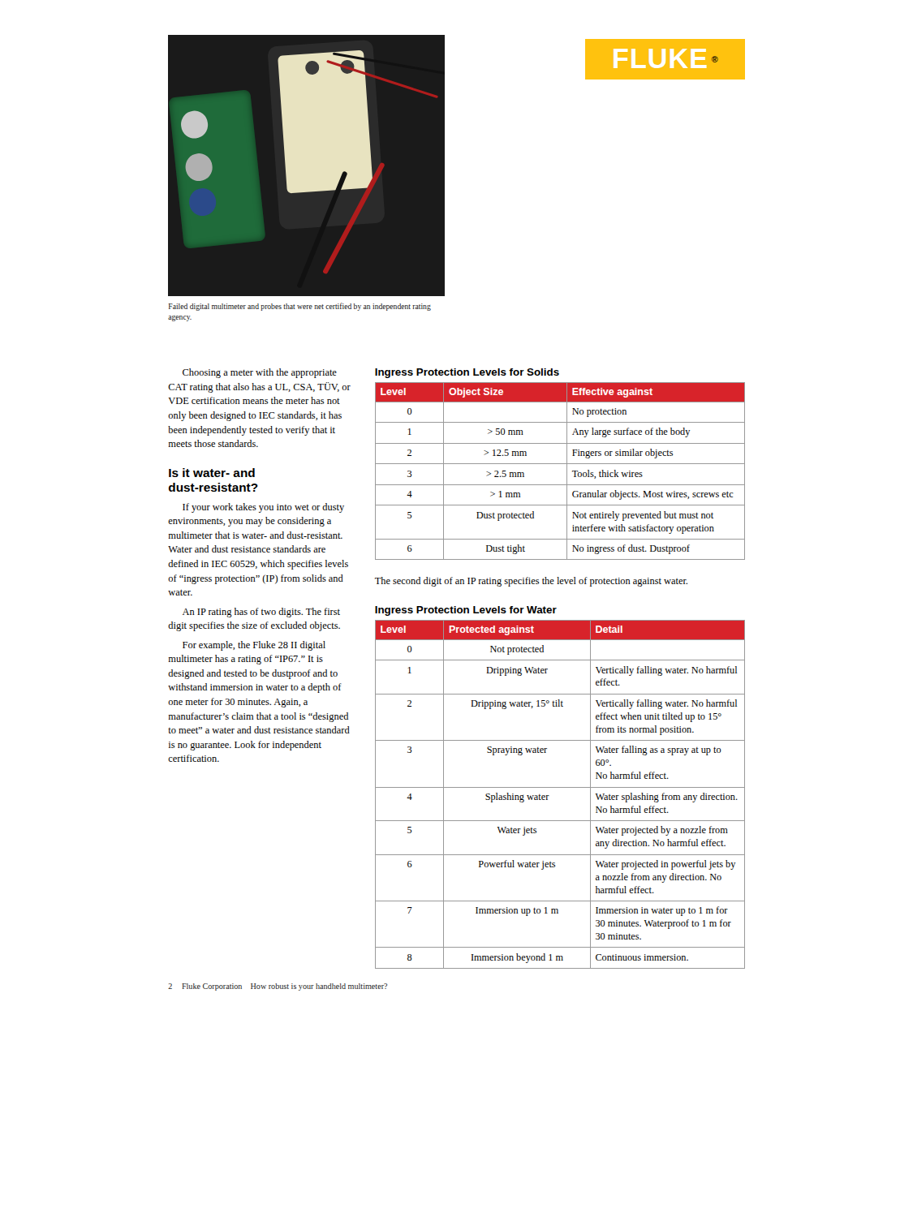FLUKE®
Failed digital multimeter and probes that were net certified by an independent rating agency.
Choosing a meter with the appropriate CAT rating that also has a UL, CSA, TÜV, or VDE certification means the meter has not only been designed to IEC standards, it has been independently tested to verify that it meets those standards.
Is it water- and
dust-resistant?
If your work takes you into wet or dusty environments, you may be considering a multimeter that is water- and dust-resistant. Water and dust resistance standards are defined in IEC 60529, which specifies levels of “ingress protection” (IP) from solids and water.
An IP rating has of two digits. The first digit specifies the size of excluded objects.
For example, the Fluke 28 II digital multimeter has a rating of “IP67.” It is designed and tested to be dustproof and to withstand immersion in water to a depth of one meter for 30 minutes. Again, a manufacturer’s claim that a tool is “designed to meet” a water and dust resistance standard is no guarantee. Look for independent certification.
Ingress Protection Levels for Solids
| Level | Object Size | Effective against |
| --- | --- | --- |
| 0 | | No protection |
| 1 | > 50 mm | Any large surface of the body |
| 2 | > 12.5 mm | Fingers or similar objects |
| 3 | > 2.5 mm | Tools, thick wires |
| 4 | > 1 mm | Granular objects. Most wires, screws etc |
| 5 | Dust protected | Not entirely prevented but must not interfere with satisfactory operation |
| 6 | Dust tight | No ingress of dust. Dustproof |
The second digit of an IP rating specifies the level of protection against water.
Ingress Protection Levels for Water
| Level | Protected against | Detail |
| --- | --- | --- |
| 0 | Not protected | |
| 1 | Dripping Water | Vertically falling water. No harmful effect. |
| 2 | Dripping water, 15° tilt | Vertically falling water. No harmful effect when unit tilted up to 15° from its normal position. |
| 3 | Spraying water | Water falling as a spray at up to 60°. No harmful effect. |
| 4 | Splashing water | Water splashing from any direction. No harmful effect. |
| 5 | Water jets | Water projected by a nozzle from any direction. No harmful effect. |
| 6 | Powerful water jets | Water projected in powerful jets by a nozzle from any direction. No harmful effect. |
| 7 | Immersion up to 1 m | Immersion in water up to 1 m for 30 minutes. Waterproof to 1 m for 30 minutes. |
| 8 | Immersion beyond 1 m | Continuous immersion. |
2 Fluke Corporation How robust is your handheld multimeter?